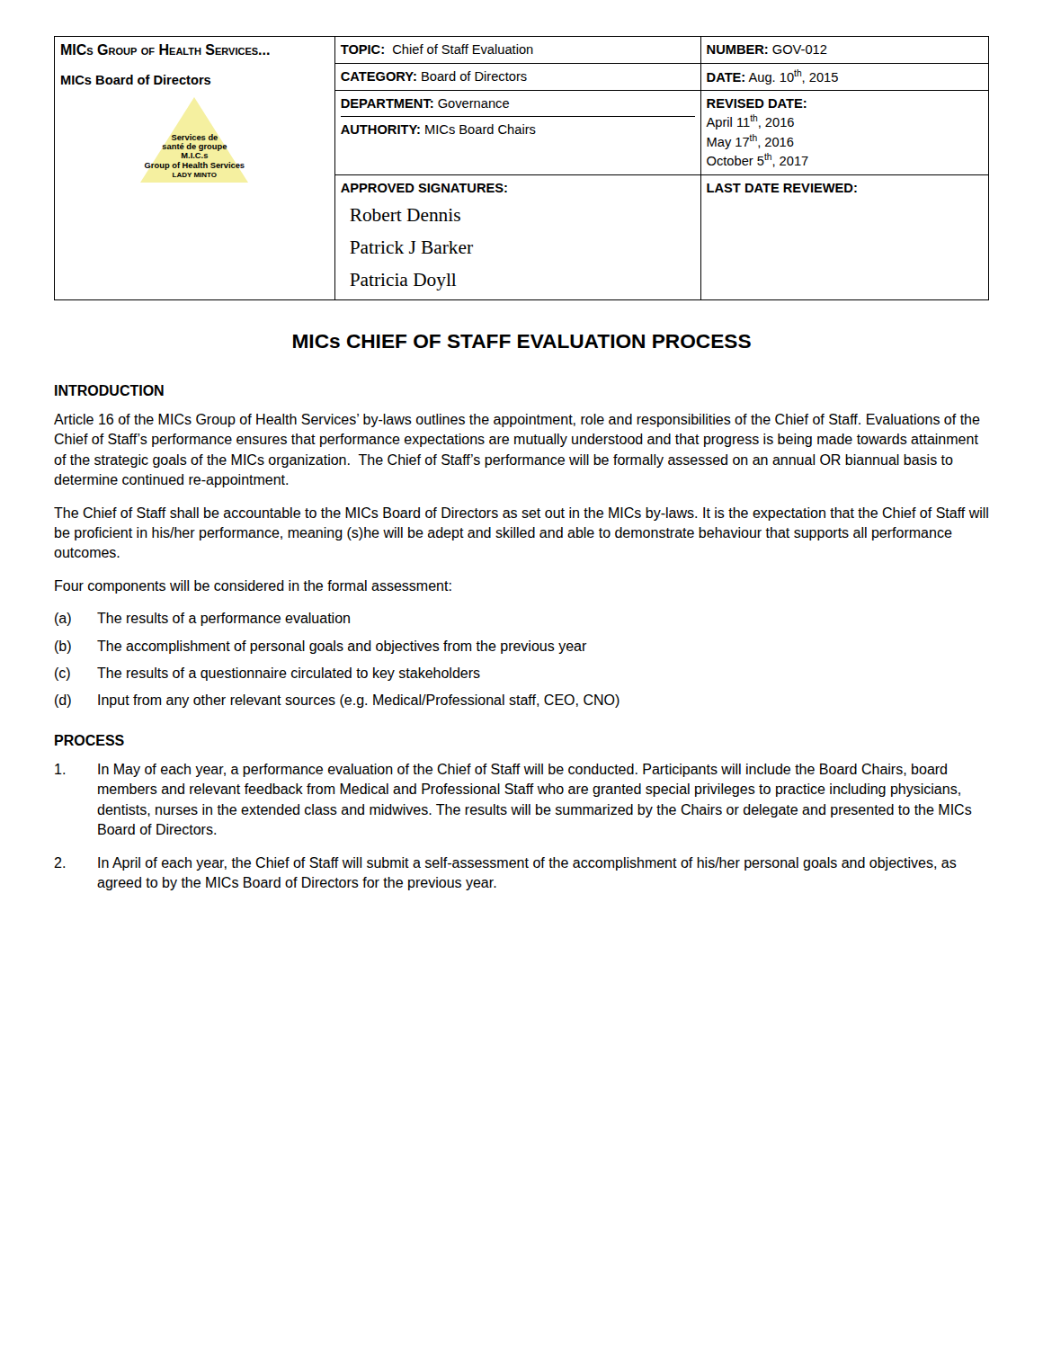| MICs Group of Health Services... MICs Board of Directors Services de santé de groupe M.I.C.s Group of Health Services LADY MINTO | TOPIC: Chief of Staff Evaluation | NUMBER: GOV-012 |
| CATEGORY: Board of Directors | DATE: Aug. 10 th , 2015 |
| DEPARTMENT: Governance AUTHORITY: MICs Board Chairs | REVISED DATE: April 11 th , 2016 May 17 th , 2016 October 5 th , 2017 |
| APPROVED SIGNATURES: Robert Dennis Patrick J Barker Patricia Doyll | LAST DATE REVIEWED: |
MICs CHIEF OF STAFF EVALUATION PROCESS
INTRODUCTION
Article 16 of the MICs Group of Health Services’ by-laws outlines the appointment, role and responsibilities of the Chief of Staff. Evaluations of the Chief of Staff’s performance ensures that performance expectations are mutually understood and that progress is being made towards attainment of the strategic goals of the MICs organization. The Chief of Staff’s performance will be formally assessed on an annual OR biannual basis to determine continued re-appointment.
The Chief of Staff shall be accountable to the MICs Board of Directors as set out in the MICs by-laws. It is the expectation that the Chief of Staff will be proficient in his/her performance, meaning (s)he will be adept and skilled and able to demonstrate behaviour that supports all performance outcomes.
Four components will be considered in the formal assessment:
(a) The results of a performance evaluation
(b) The accomplishment of personal goals and objectives from the previous year
(c) The results of a questionnaire circulated to key stakeholders
(d) Input from any other relevant sources (e.g. Medical/Professional staff, CEO, CNO)
PROCESS
1. In May of each year, a performance evaluation of the Chief of Staff will be conducted. Participants will include the Board Chairs, board members and relevant feedback from Medical and Professional Staff who are granted special privileges to practice including physicians, dentists, nurses in the extended class and midwives. The results will be summarized by the Chairs or delegate and presented to the MICs Board of Directors.
2. In April of each year, the Chief of Staff will submit a self-assessment of the accomplishment of his/her personal goals and objectives, as agreed to by the MICs Board of Directors for the previous year.